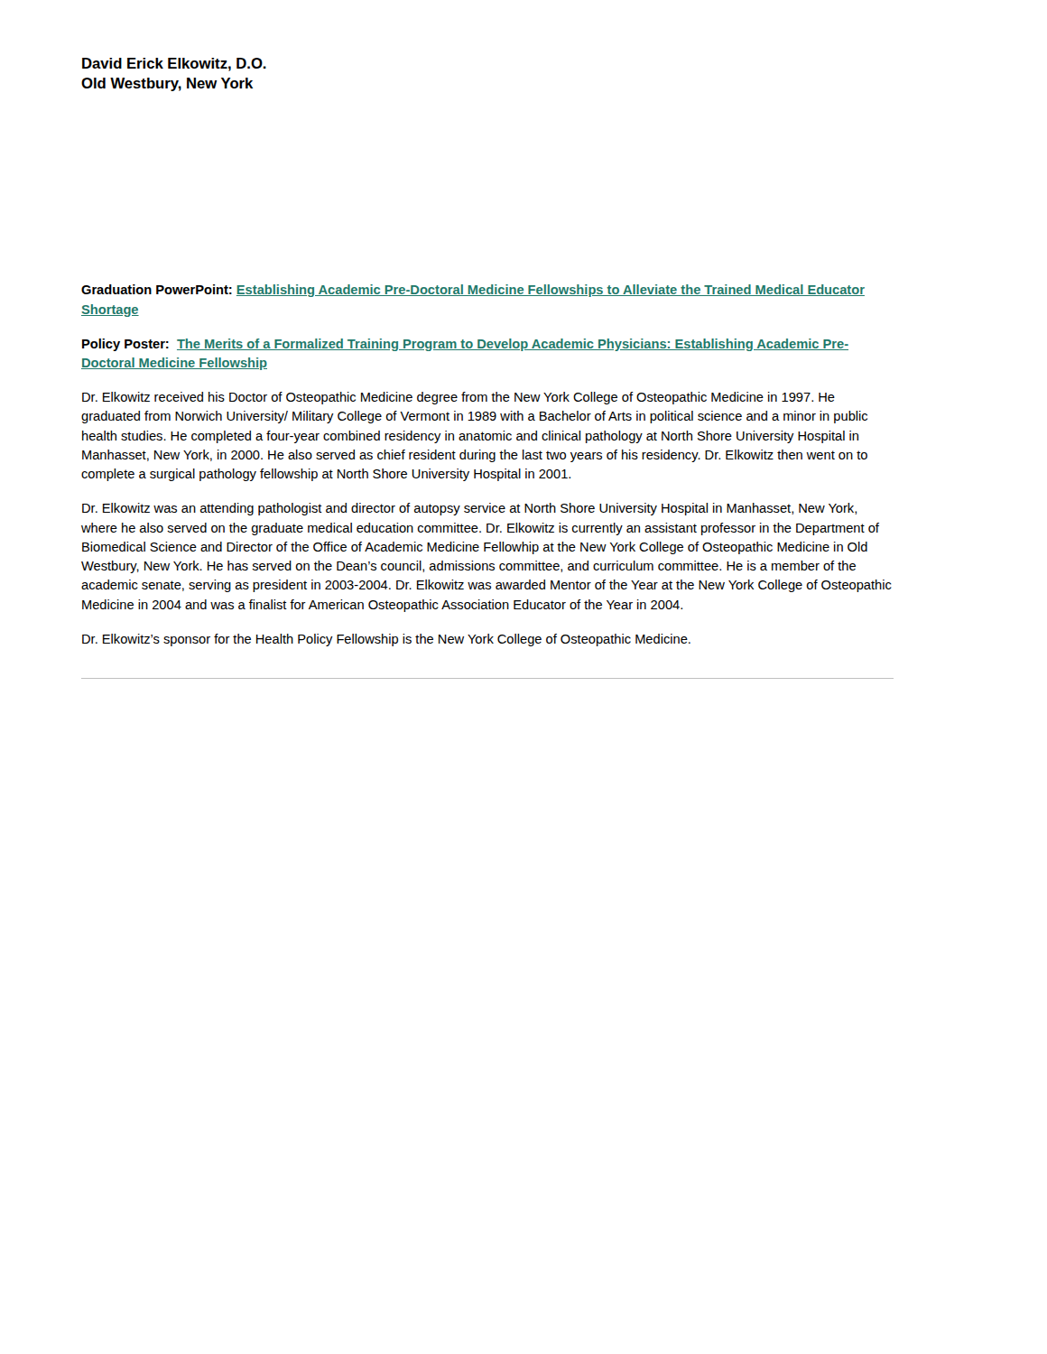David Erick Elkowitz, D.O.
Old Westbury, New York
Graduation PowerPoint: Establishing Academic Pre-Doctoral Medicine Fellowships to Alleviate the Trained Medical Educator Shortage
Policy Poster: The Merits of a Formalized Training Program to Develop Academic Physicians: Establishing Academic Pre-Doctoral Medicine Fellowship
Dr. Elkowitz received his Doctor of Osteopathic Medicine degree from the New York College of Osteopathic Medicine in 1997. He graduated from Norwich University/ Military College of Vermont in 1989 with a Bachelor of Arts in political science and a minor in public health studies. He completed a four-year combined residency in anatomic and clinical pathology at North Shore University Hospital in Manhasset, New York, in 2000. He also served as chief resident during the last two years of his residency. Dr. Elkowitz then went on to complete a surgical pathology fellowship at North Shore University Hospital in 2001.
Dr. Elkowitz was an attending pathologist and director of autopsy service at North Shore University Hospital in Manhasset, New York, where he also served on the graduate medical education committee. Dr. Elkowitz is currently an assistant professor in the Department of Biomedical Science and Director of the Office of Academic Medicine Fellowhip at the New York College of Osteopathic Medicine in Old Westbury, New York. He has served on the Dean’s council, admissions committee, and curriculum committee. He is a member of the academic senate, serving as president in 2003-2004. Dr. Elkowitz was awarded Mentor of the Year at the New York College of Osteopathic Medicine in 2004 and was a finalist for American Osteopathic Association Educator of the Year in 2004.
Dr. Elkowitz’s sponsor for the Health Policy Fellowship is the New York College of Osteopathic Medicine.